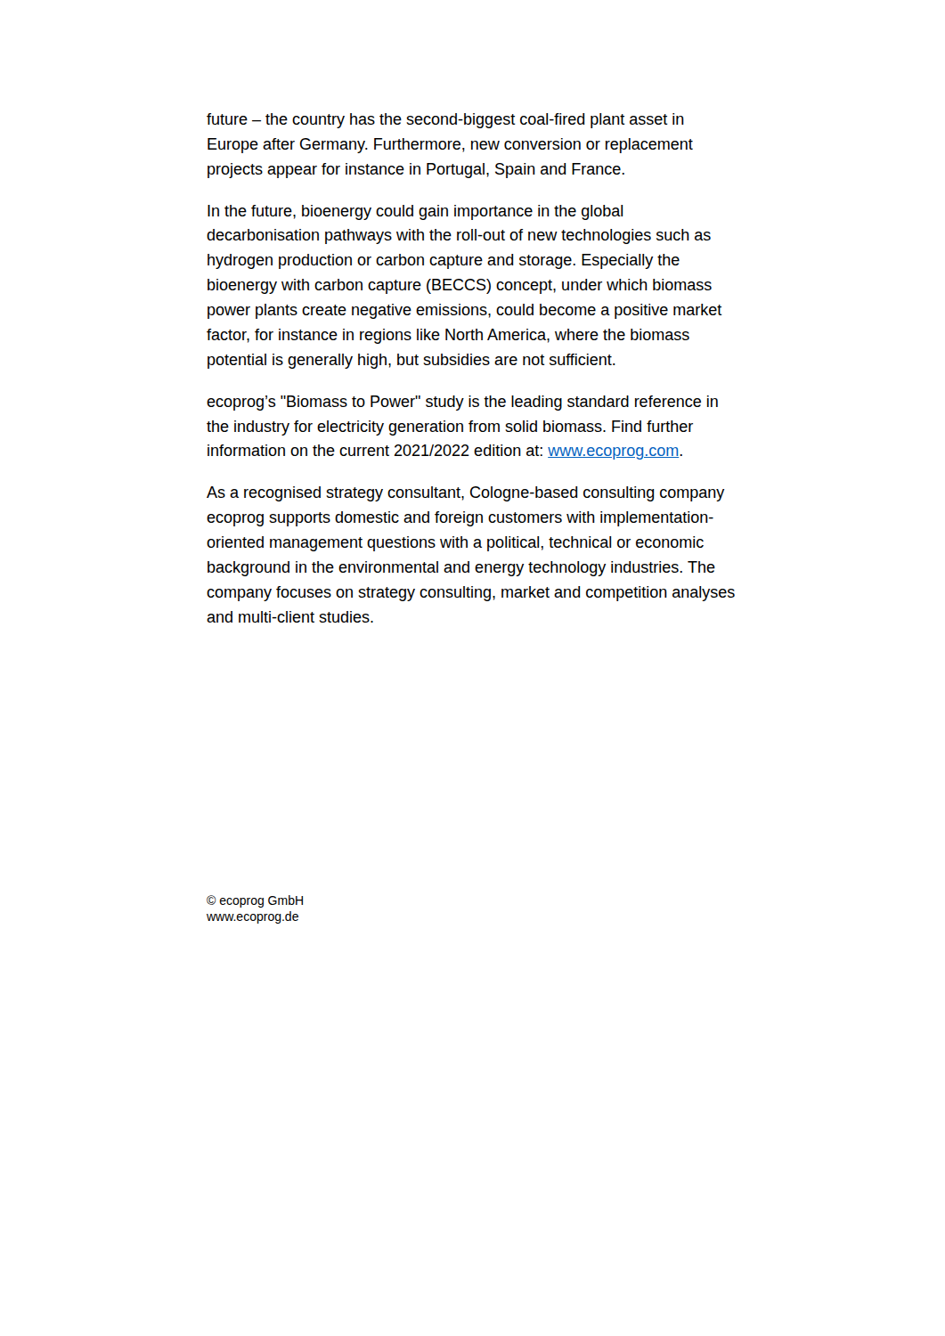future – the country has the second-biggest coal-fired plant asset in Europe after Germany. Furthermore, new conversion or replacement projects appear for instance in Portugal, Spain and France.
In the future, bioenergy could gain importance in the global decarbonisation pathways with the roll-out of new technologies such as hydrogen production or carbon capture and storage. Especially the bioenergy with carbon capture (BECCS) concept, under which biomass power plants create negative emissions, could become a positive market factor, for instance in regions like North America, where the biomass potential is generally high, but subsidies are not sufficient.
ecoprog’s "Biomass to Power" study is the leading standard reference in the industry for electricity generation from solid biomass. Find further information on the current 2021/2022 edition at: www.ecoprog.com.
As a recognised strategy consultant, Cologne-based consulting company ecoprog supports domestic and foreign customers with implementation-oriented management questions with a political, technical or economic background in the environmental and energy technology industries. The company focuses on strategy consulting, market and competition analyses and multi-client studies.
© ecoprog GmbH
www.ecoprog.de